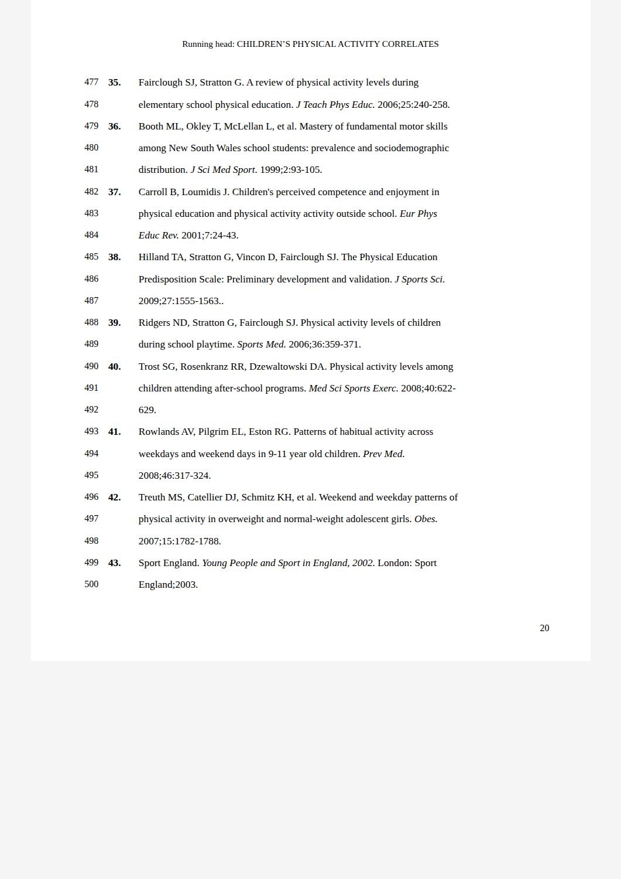Running head: CHILDREN’S PHYSICAL ACTIVITY CORRELATES
477 35. Fairclough SJ, Stratton G. A review of physical activity levels during
478 elementary school physical education. J Teach Phys Educ. 2006;25:240-258.
479 36. Booth ML, Okley T, McLellan L, et al. Mastery of fundamental motor skills
480 among New South Wales school students: prevalence and sociodemographic
481 distribution. J Sci Med Sport. 1999;2:93-105.
482 37. Carroll B, Loumidis J. Children's perceived competence and enjoyment in
483 physical education and physical activity activity outside school. Eur Phys
484 Educ Rev. 2001;7:24-43.
485 38. Hilland TA, Stratton G, Vincon D, Fairclough SJ. The Physical Education
486 Predisposition Scale: Preliminary development and validation. J Sports Sci.
487 2009;27:1555-1563..
488 39. Ridgers ND, Stratton G, Fairclough SJ. Physical activity levels of children
489 during school playtime. Sports Med. 2006;36:359-371.
490 40. Trost SG, Rosenkranz RR, Dzewaltowski DA. Physical activity levels among
491 children attending after-school programs. Med Sci Sports Exerc. 2008;40:622-
492 629.
493 41. Rowlands AV, Pilgrim EL, Eston RG. Patterns of habitual activity across
494 weekdays and weekend days in 9-11 year old children. Prev Med.
495 2008;46:317-324.
496 42. Treuth MS, Catellier DJ, Schmitz KH, et al. Weekend and weekday patterns of
497 physical activity in overweight and normal-weight adolescent girls. Obes.
498 2007;15:1782-1788.
499 43. Sport England. Young People and Sport in England, 2002. London: Sport
500 England;2003.
20